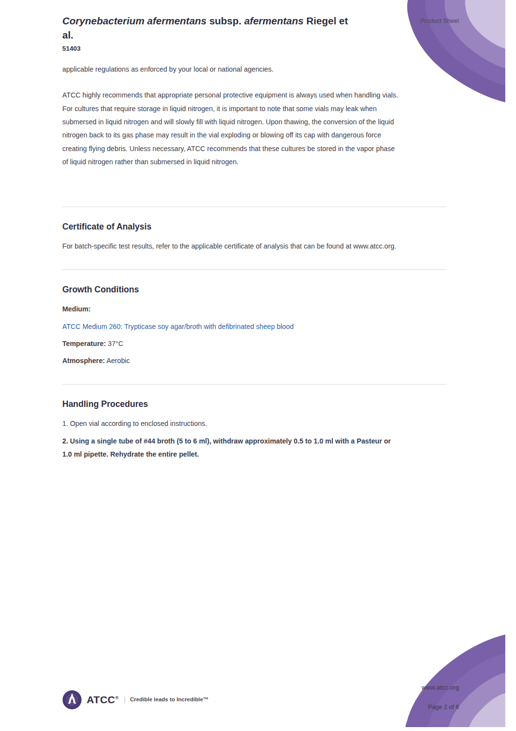Product Sheet
Corynebacterium afermentans subsp. afermentans Riegel et al.
51403
applicable regulations as enforced by your local or national agencies.
ATCC highly recommends that appropriate personal protective equipment is always used when handling vials. For cultures that require storage in liquid nitrogen, it is important to note that some vials may leak when submersed in liquid nitrogen and will slowly fill with liquid nitrogen. Upon thawing, the conversion of the liquid nitrogen back to its gas phase may result in the vial exploding or blowing off its cap with dangerous force creating flying debris. Unless necessary, ATCC recommends that these cultures be stored in the vapor phase of liquid nitrogen rather than submersed in liquid nitrogen.
Certificate of Analysis
For batch-specific test results, refer to the applicable certificate of analysis that can be found at www.atcc.org.
Growth Conditions
Medium:
ATCC Medium 260: Trypticase soy agar/broth with defibrinated sheep blood
Temperature: 37°C
Atmosphere: Aerobic
Handling Procedures
1. Open vial according to enclosed instructions.
2. Using a single tube of #44 broth (5 to 6 ml), withdraw approximately 0.5 to 1.0 ml with a Pasteur or 1.0 ml pipette. Rehydrate the entire pellet.
ATCC®
Credible leads to Incredible™
www.atcc.org
Page 2 of 6